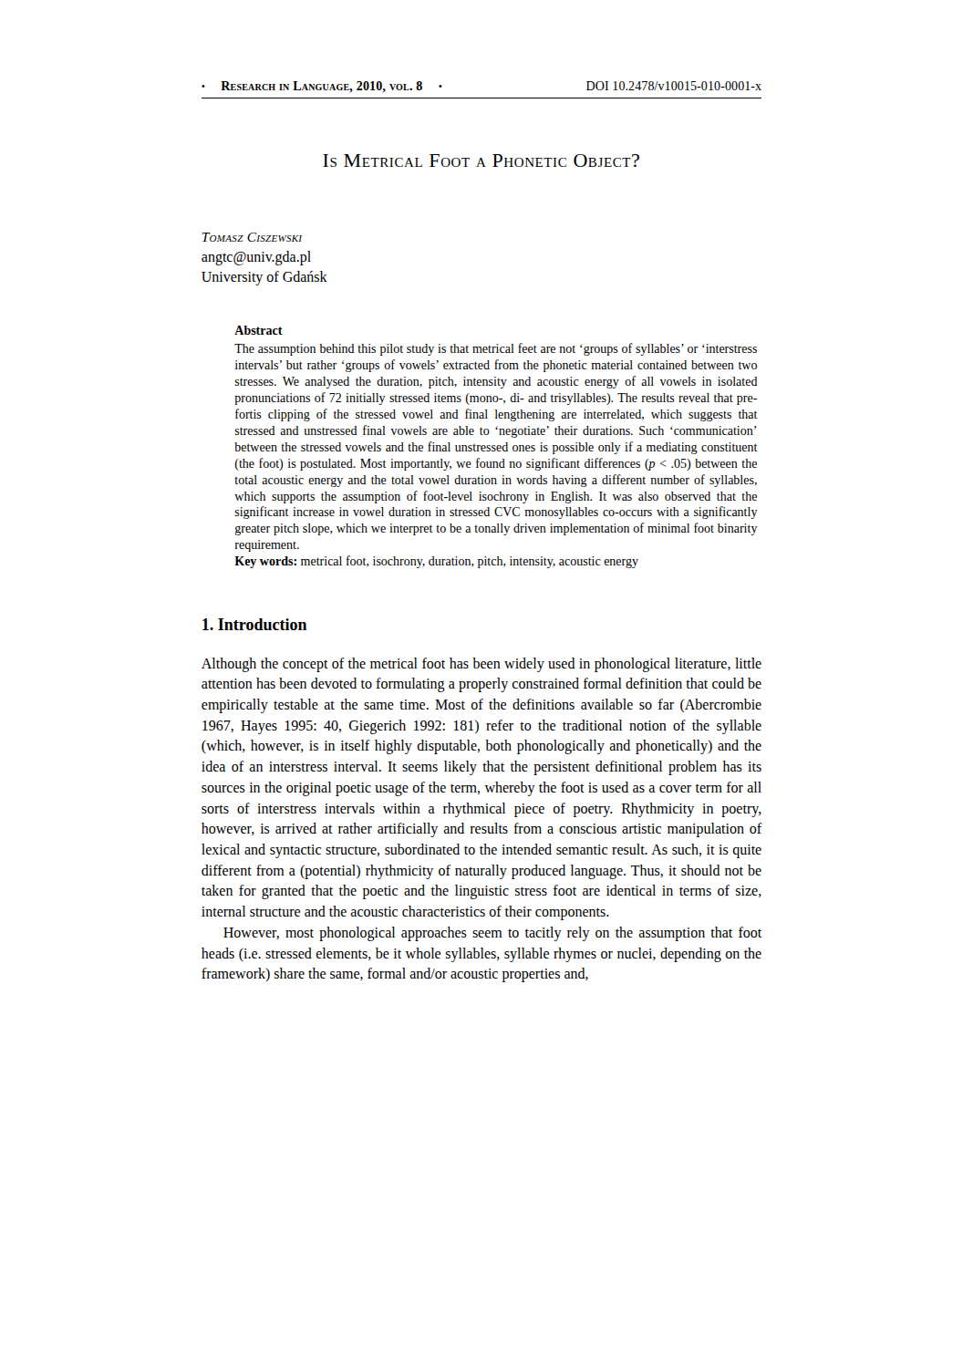• Research in Language, 2010, vol. 8 • DOI 10.2478/v10015-010-0001-x
Is Metrical Foot a Phonetic Object?
Tomasz Ciszewski
angtc@univ.gda.pl
University of Gdańsk
Abstract
The assumption behind this pilot study is that metrical feet are not ‘groups of syllables’ or ‘interstress intervals’ but rather ‘groups of vowels’ extracted from the phonetic material contained between two stresses. We analysed the duration, pitch, intensity and acoustic energy of all vowels in isolated pronunciations of 72 initially stressed items (mono-, di- and trisyllables). The results reveal that pre-fortis clipping of the stressed vowel and final lengthening are interrelated, which suggests that stressed and unstressed final vowels are able to ‘negotiate’ their durations. Such ‘communication’ between the stressed vowels and the final unstressed ones is possible only if a mediating constituent (the foot) is postulated. Most importantly, we found no significant differences (p < .05) between the total acoustic energy and the total vowel duration in words having a different number of syllables, which supports the assumption of foot-level isochrony in English. It was also observed that the significant increase in vowel duration in stressed CVC monosyllables co-occurs with a significantly greater pitch slope, which we interpret to be a tonally driven implementation of minimal foot binarity requirement.
Key words: metrical foot, isochrony, duration, pitch, intensity, acoustic energy
1. Introduction
Although the concept of the metrical foot has been widely used in phonological literature, little attention has been devoted to formulating a properly constrained formal definition that could be empirically testable at the same time. Most of the definitions available so far (Abercrombie 1967, Hayes 1995: 40, Giegerich 1992: 181) refer to the traditional notion of the syllable (which, however, is in itself highly disputable, both phonologically and phonetically) and the idea of an interstress interval. It seems likely that the persistent definitional problem has its sources in the original poetic usage of the term, whereby the foot is used as a cover term for all sorts of interstress intervals within a rhythmical piece of poetry. Rhythmicity in poetry, however, is arrived at rather artificially and results from a conscious artistic manipulation of lexical and syntactic structure, subordinated to the intended semantic result. As such, it is quite different from a (potential) rhythmicity of naturally produced language. Thus, it should not be taken for granted that the poetic and the linguistic stress foot are identical in terms of size, internal structure and the acoustic characteristics of their components.
However, most phonological approaches seem to tacitly rely on the assumption that foot heads (i.e. stressed elements, be it whole syllables, syllable rhymes or nuclei, depending on the framework) share the same, formal and/or acoustic properties and,